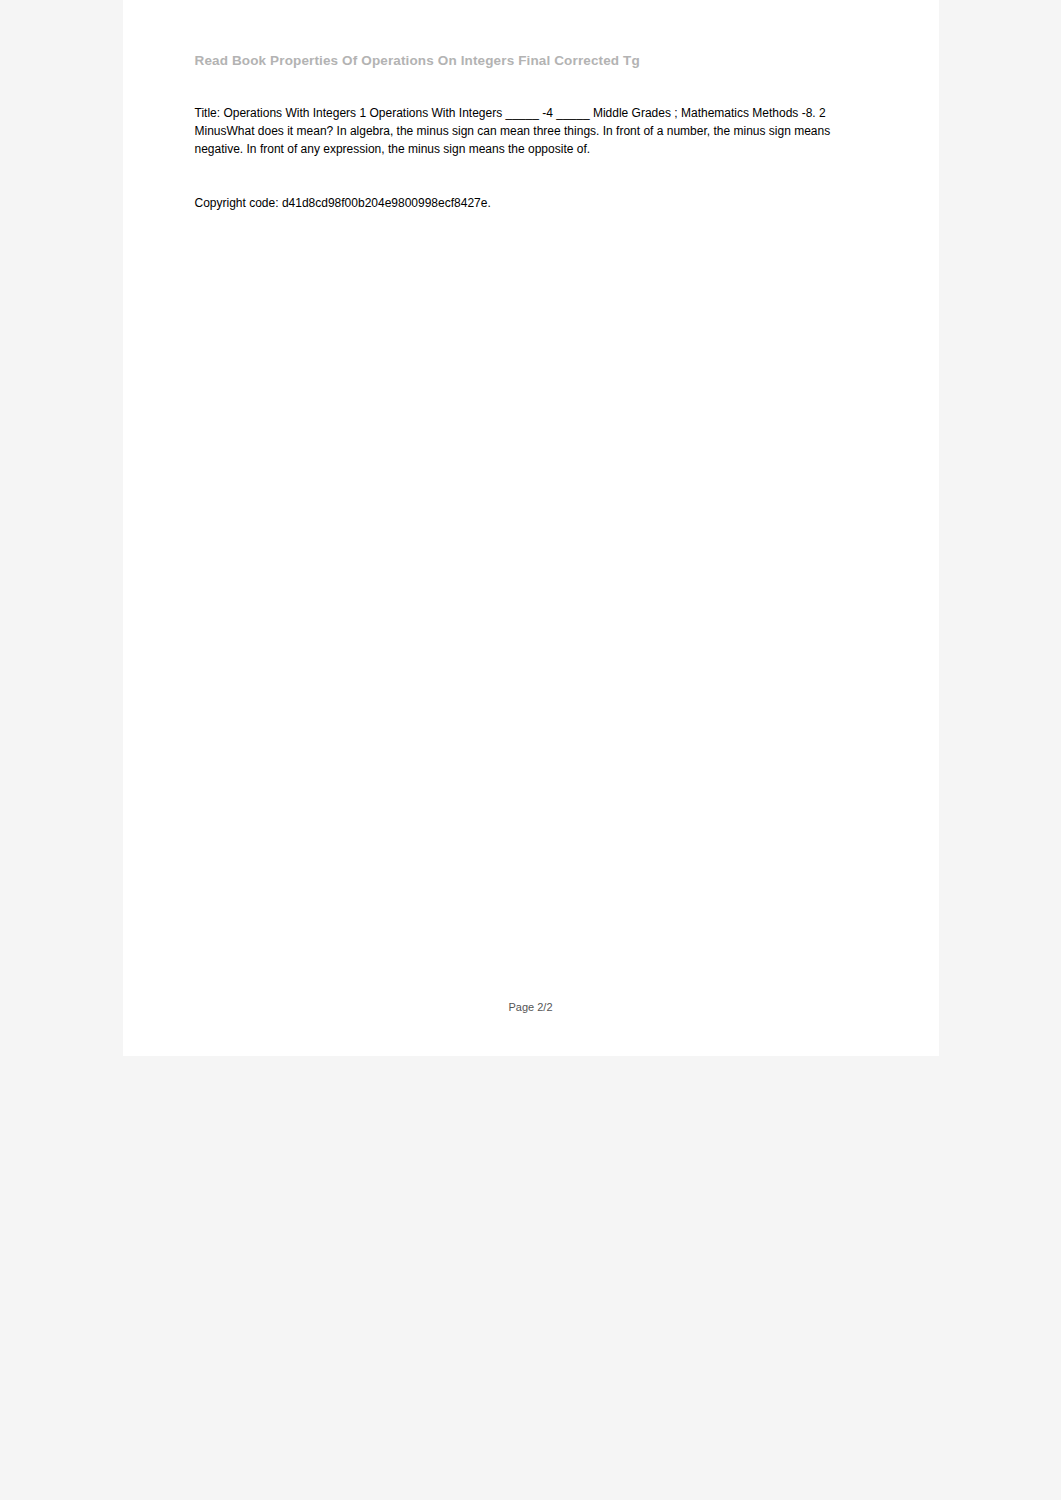Read Book Properties Of Operations On Integers Final Corrected Tg
Title: Operations With Integers 1 Operations With Integers _____ -4 _____ Middle Grades ; Mathematics Methods -8. 2 MinusWhat does it mean? In algebra, the minus sign can mean three things. In front of a number, the minus sign means negative. In front of any expression, the minus sign means the opposite of.
Copyright code: d41d8cd98f00b204e9800998ecf8427e.
Page 2/2